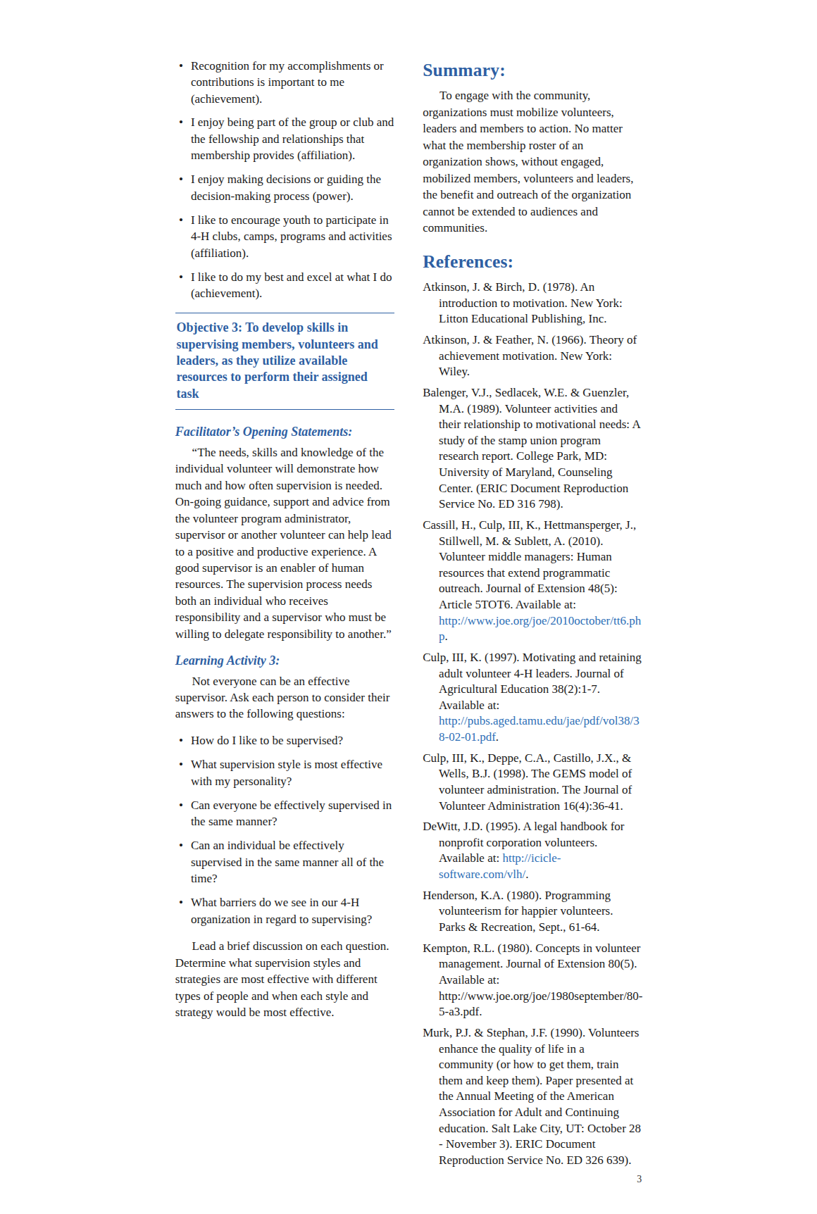Recognition for my accomplishments or contributions is important to me (achievement).
I enjoy being part of the group or club and the fellowship and relationships that membership provides (affiliation).
I enjoy making decisions or guiding the decision-making process (power).
I like to encourage youth to participate in 4-H clubs, camps, programs and activities (affiliation).
I like to do my best and excel at what I do (achievement).
Objective 3: To develop skills in supervising members, volunteers and leaders, as they utilize available resources to perform their assigned task
Facilitator’s Opening Statements:
“The needs, skills and knowledge of the individual volunteer will demonstrate how much and how often supervision is needed. On-going guidance, support and advice from the volunteer program administrator, supervisor or another volunteer can help lead to a positive and productive experience. A good supervisor is an enabler of human resources. The supervision process needs both an individual who receives responsibility and a supervisor who must be willing to delegate responsibility to another.”
Learning Activity 3:
Not everyone can be an effective supervisor. Ask each person to consider their answers to the following questions:
How do I like to be supervised?
What supervision style is most effective with my personality?
Can everyone be effectively supervised in the same manner?
Can an individual be effectively supervised in the same manner all of the time?
What barriers do we see in our 4-H organization in regard to supervising?
Lead a brief discussion on each question. Determine what supervision styles and strategies are most effective with different types of people and when each style and strategy would be most effective.
Summary:
To engage with the community, organizations must mobilize volunteers, leaders and members to action. No matter what the membership roster of an organization shows, without engaged, mobilized members, volunteers and leaders, the benefit and outreach of the organization cannot be extended to audiences and communities.
References:
Atkinson, J. & Birch, D. (1978). An introduction to motivation. New York: Litton Educational Publishing, Inc.
Atkinson, J. & Feather, N. (1966). Theory of achievement motivation. New York: Wiley.
Balenger, V.J., Sedlacek, W.E. & Guenzler, M.A. (1989). Volunteer activities and their relationship to motivational needs: A study of the stamp union program research report. College Park, MD: University of Maryland, Counseling Center. (ERIC Document Reproduction Service No. ED 316 798).
Cassill, H., Culp, III, K., Hettmansperger, J., Stillwell, M. & Sublett, A. (2010). Volunteer middle managers: Human resources that extend programmatic outreach. Journal of Extension 48(5): Article 5TOT6. Available at: http://www.joe.org/joe/2010october/tt6.php.
Culp, III, K. (1997). Motivating and retaining adult volunteer 4-H leaders. Journal of Agricultural Education 38(2):1-7. Available at: http://pubs.aged.tamu.edu/jae/pdf/vol38/38-02-01.pdf.
Culp, III, K., Deppe, C.A., Castillo, J.X., & Wells, B.J. (1998). The GEMS model of volunteer administration. The Journal of Volunteer Administration 16(4):36-41.
DeWitt, J.D. (1995). A legal handbook for nonprofit corporation volunteers. Available at: http://icicle-software.com/vlh/.
Henderson, K.A. (1980). Programming volunteerism for happier volunteers. Parks & Recreation, Sept., 61-64.
Kempton, R.L. (1980). Concepts in volunteer management. Journal of Extension 80(5). Available at: http://www.joe.org/joe/1980september/80-5-a3.pdf.
Murk, P.J. & Stephan, J.F. (1990). Volunteers enhance the quality of life in a community (or how to get them, train them and keep them). Paper presented at the Annual Meeting of the American Association for Adult and Continuing education. Salt Lake City, UT: October 28 - November 3). ERIC Document Reproduction Service No. ED 326 639).
3